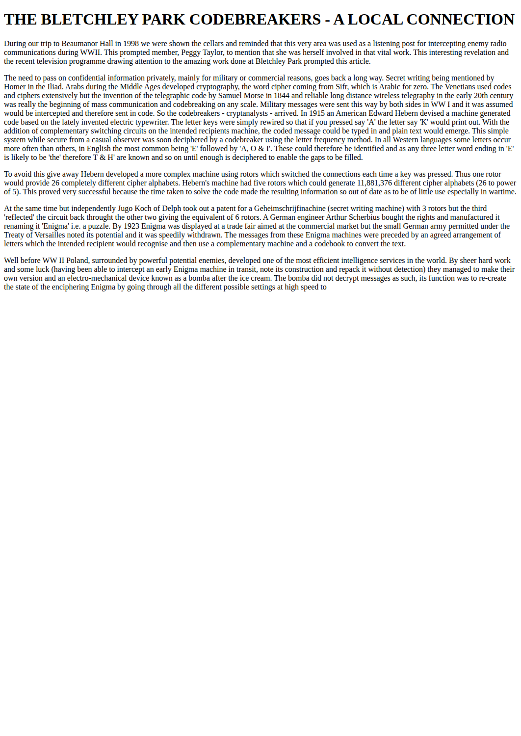THE BLETCHLEY PARK CODEBREAKERS - A LOCAL CONNECTION
During our trip to Beaumanor Hall in 1998 we were shown the cellars and reminded that this very area was used as a listening post for intercepting enemy radio communications during WWII. This prompted member, Peggy Taylor, to mention that she was herself involved in that vital work. This interesting revelation and the recent television programme drawing attention to the amazing work done at Bletchley Park prompted this article.
The need to pass on confidential information privately, mainly for military or commercial reasons, goes back a long way. Secret writing being mentioned by Homer in the Iliad. Arabs during the Middle Ages developed cryptography, the word cipher coming from Sifr, which is Arabic for zero. The Venetians used codes and ciphers extensively but the invention of the telegraphic code by Samuel Morse in 1844 and reliable long distance wireless telegraphy in the early 20th century was really the beginning of mass communication and codebreaking on any scale. Military messages were sent this way by both sides in WW I and it was assumed would be intercepted and therefore sent in code. So the codebreakers - cryptanalysts - arrived. In 1915 an American Edward Hebern devised a machine generated code based on the lately invented electric typewriter. The letter keys were simply rewired so that if you pressed say 'A' the letter say 'K' would print out. With the addition of complementary switching circuits on the intended recipients machine, the coded message could be typed in and plain text would emerge. This simple system while secure from a casual observer was soon deciphered by a codebreaker using the letter frequency method. In all Western languages some letters occur more often than others, in English the most common being 'E' followed by 'A, O & I'. These could therefore be identified and as any three letter word ending in 'E' is likely to be 'the' therefore T & H' are known and so on until enough is deciphered to enable the gaps to be filled.
To avoid this give away Hebern developed a more complex machine using rotors which switched the connections each time a key was pressed. Thus one rotor would provide 26 completely different cipher alphabets. Hebern's machine had five rotors which could generate 11,881,376 different cipher alphabets (26 to power of 5). This proved very successful because the time taken to solve the code made the resulting information so out of date as to be of little use especially in wartime.
At the same time but independently Jugo Koch of Delph took out a patent for a Geheimschrijfinachine (secret writing machine) with 3 rotors but the third 'reflected' the circuit back throught the other two giving the equivalent of 6 rotors. A German engineer Arthur Scherbius bought the rights and manufactured it renaming it 'Enigma' i.e. a puzzle. By 1923 Enigma was displayed at a trade fair aimed at the commercial market but the small German army permitted under the Treaty of Versailles noted its potential and it was speedily withdrawn. The messages from these Enigma machines were preceded by an agreed arrangement of letters which the intended recipient would recognise and then use a complementary machine and a codebook to convert the text.
Well before WW II Poland, surrounded by powerful potential enemies, developed one of the most efficient intelligence services in the world. By sheer hard work and some luck (having been able to intercept an early Enigma machine in transit, note its construction and repack it without detection) they managed to make their own version and an electro-mechanical device known as a bomba after the ice cream. The bomba did not decrypt messages as such, its function was to re-create the state of the enciphering Enigma by going through all the different possible settings at high speed to